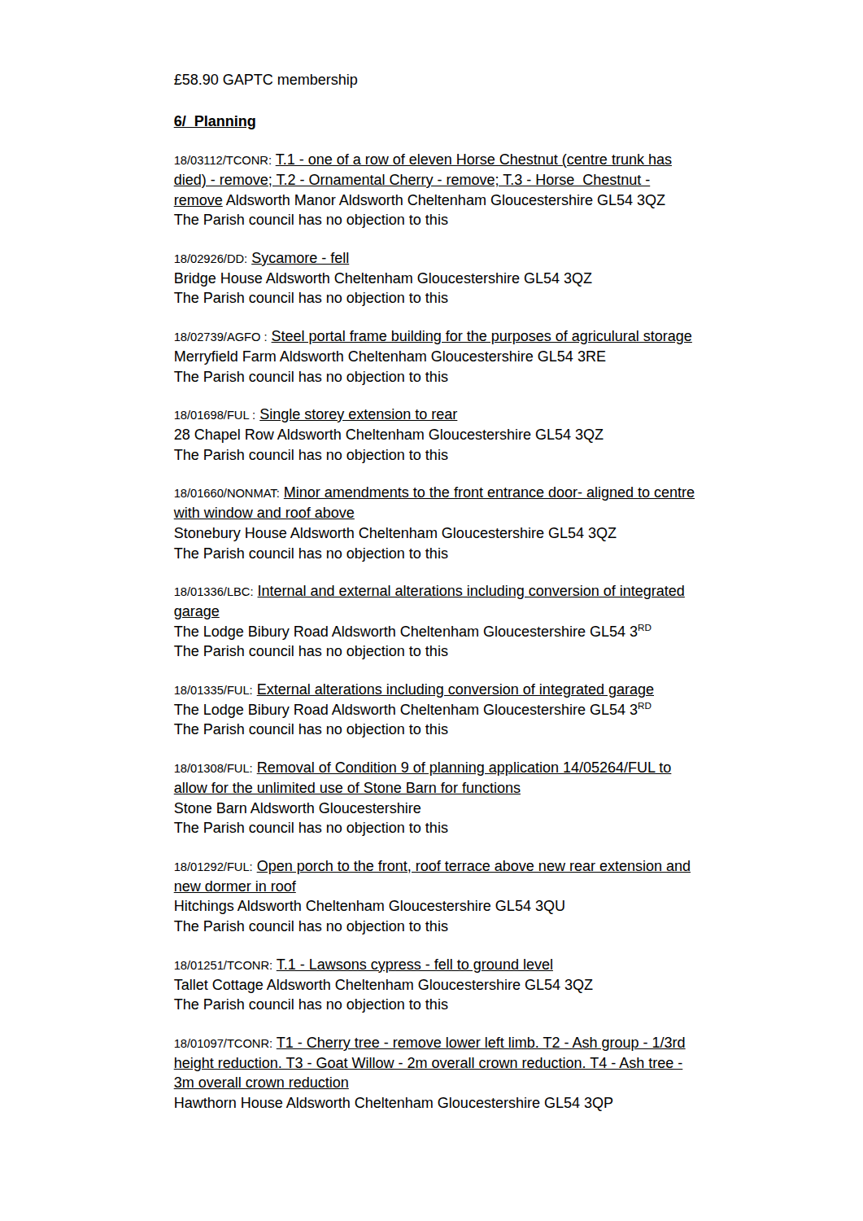£58.90 GAPTC membership
6/ Planning
18/03112/TCONR: T.1 - one of a row of eleven Horse Chestnut (centre trunk has died) - remove; T.2 - Ornamental Cherry - remove; T.3 - Horse Chestnut - remove Aldsworth Manor Aldsworth Cheltenham Gloucestershire GL54 3QZ
The Parish council has no objection to this
18/02926/DD: Sycamore - fell
Bridge House Aldsworth Cheltenham Gloucestershire GL54 3QZ
The Parish council has no objection to this
18/02739/AGFO : Steel portal frame building for the purposes of agriculural storage
Merryfield Farm Aldsworth Cheltenham Gloucestershire GL54 3RE
The Parish council has no objection to this
18/01698/FUL : Single storey extension to rear
28 Chapel Row Aldsworth Cheltenham Gloucestershire GL54 3QZ
The Parish council has no objection to this
18/01660/NONMAT: Minor amendments to the front entrance door- aligned to centre with window and roof above
Stonebury House Aldsworth Cheltenham Gloucestershire GL54 3QZ
The Parish council has no objection to this
18/01336/LBC: Internal and external alterations including conversion of integrated garage
The Lodge Bibury Road Aldsworth Cheltenham Gloucestershire GL54 3RD
The Parish council has no objection to this
18/01335/FUL: External alterations including conversion of integrated garage
The Lodge Bibury Road Aldsworth Cheltenham Gloucestershire GL54 3RD
The Parish council has no objection to this
18/01308/FUL: Removal of Condition 9 of planning application 14/05264/FUL to allow for the unlimited use of Stone Barn for functions
Stone Barn Aldsworth Gloucestershire
The Parish council has no objection to this
18/01292/FUL: Open porch to the front, roof terrace above new rear extension and new dormer in roof
Hitchings Aldsworth Cheltenham Gloucestershire GL54 3QU
The Parish council has no objection to this
18/01251/TCONR: T.1 - Lawsons cypress - fell to ground level
Tallet Cottage Aldsworth Cheltenham Gloucestershire GL54 3QZ
The Parish council has no objection to this
18/01097/TCONR: T1 - Cherry tree - remove lower left limb. T2 - Ash group - 1/3rd height reduction. T3 - Goat Willow - 2m overall crown reduction. T4 - Ash tree - 3m overall crown reduction
Hawthorn House Aldsworth Cheltenham Gloucestershire GL54 3QP